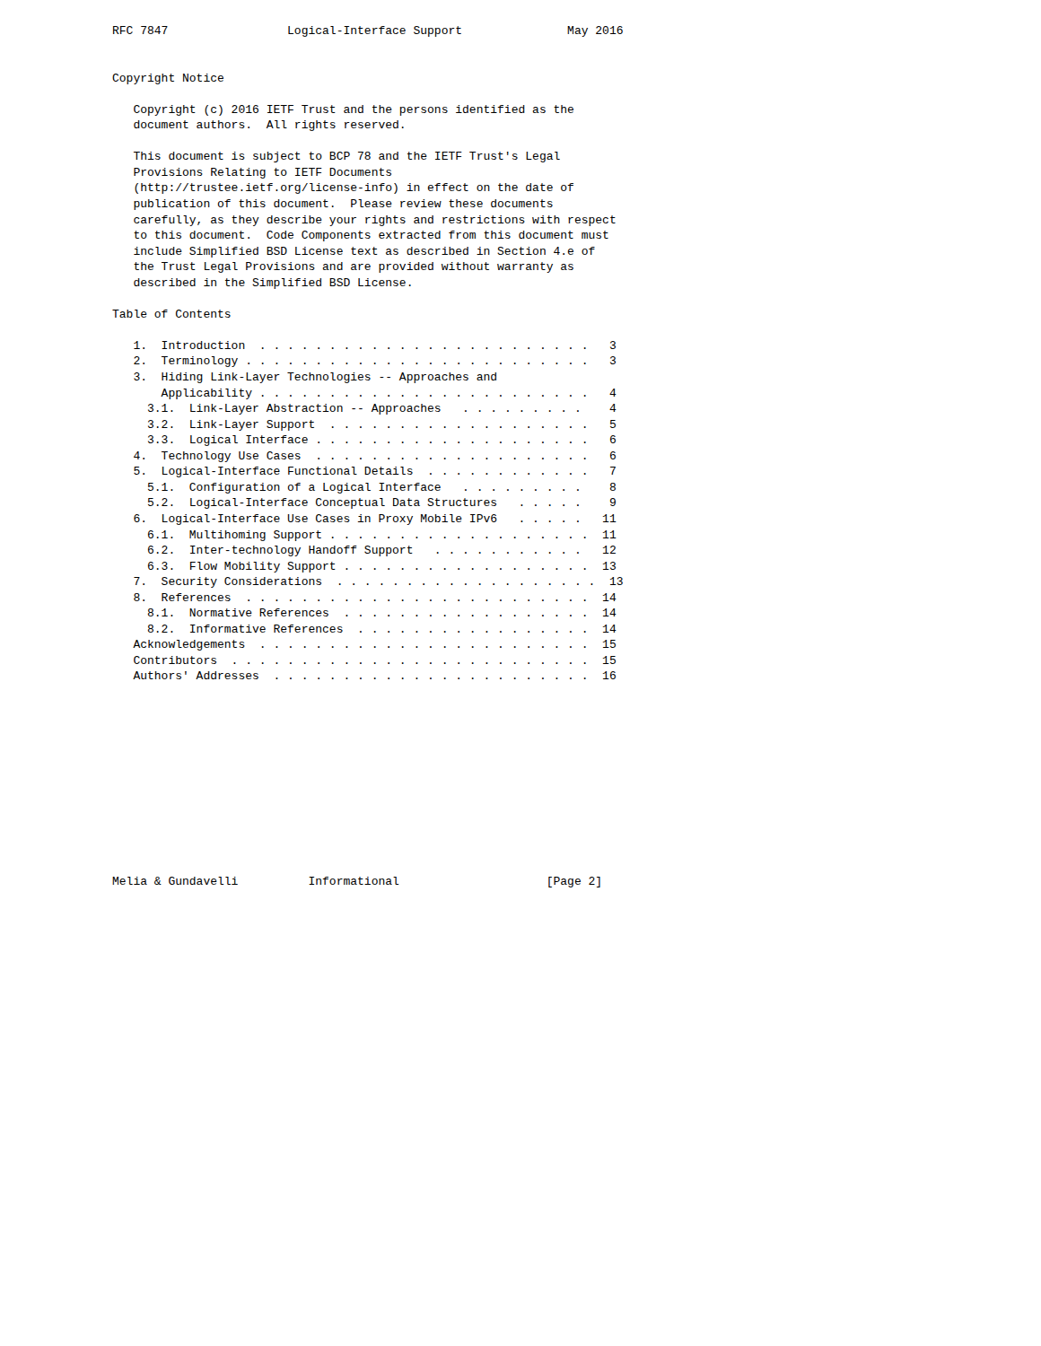RFC 7847                 Logical-Interface Support               May 2016


Copyright Notice

   Copyright (c) 2016 IETF Trust and the persons identified as the
   document authors.  All rights reserved.

   This document is subject to BCP 78 and the IETF Trust's Legal
   Provisions Relating to IETF Documents
   (http://trustee.ietf.org/license-info) in effect on the date of
   publication of this document.  Please review these documents
   carefully, as they describe your rights and restrictions with respect
   to this document.  Code Components extracted from this document must
   include Simplified BSD License text as described in Section 4.e of
   the Trust Legal Provisions and are provided without warranty as
   described in the Simplified BSD License.

Table of Contents

   1.  Introduction  . . . . . . . . . . . . . . . . . . . . . . . .   3
   2.  Terminology . . . . . . . . . . . . . . . . . . . . . . . . .   3
   3.  Hiding Link-Layer Technologies -- Approaches and
       Applicability . . . . . . . . . . . . . . . . . . . . . . . .   4
     3.1.  Link-Layer Abstraction -- Approaches   . . . . . . . . .    4
     3.2.  Link-Layer Support  . . . . . . . . . . . . . . . . . . .   5
     3.3.  Logical Interface . . . . . . . . . . . . . . . . . . . .   6
   4.  Technology Use Cases  . . . . . . . . . . . . . . . . . . . .   6
   5.  Logical-Interface Functional Details  . . . . . . . . . . . .   7
     5.1.  Configuration of a Logical Interface   . . . . . . . . .    8
     5.2.  Logical-Interface Conceptual Data Structures   . . . . .    9
   6.  Logical-Interface Use Cases in Proxy Mobile IPv6   . . . . .   11
     6.1.  Multihoming Support . . . . . . . . . . . . . . . . . . .  11
     6.2.  Inter-technology Handoff Support   . . . . . . . . . . .   12
     6.3.  Flow Mobility Support . . . . . . . . . . . . . . . . . .  13
   7.  Security Considerations  . . . . . . . . . . . . . . . . . . .  13
   8.  References  . . . . . . . . . . . . . . . . . . . . . . . . .  14
     8.1.  Normative References  . . . . . . . . . . . . . . . . . .  14
     8.2.  Informative References  . . . . . . . . . . . . . . . . .  14
   Acknowledgements  . . . . . . . . . . . . . . . . . . . . . . . .  15
   Contributors  . . . . . . . . . . . . . . . . . . . . . . . . . .  15
   Authors' Addresses  . . . . . . . . . . . . . . . . . . . . . . .  16












Melia & Gundavelli          Informational                     [Page 2]